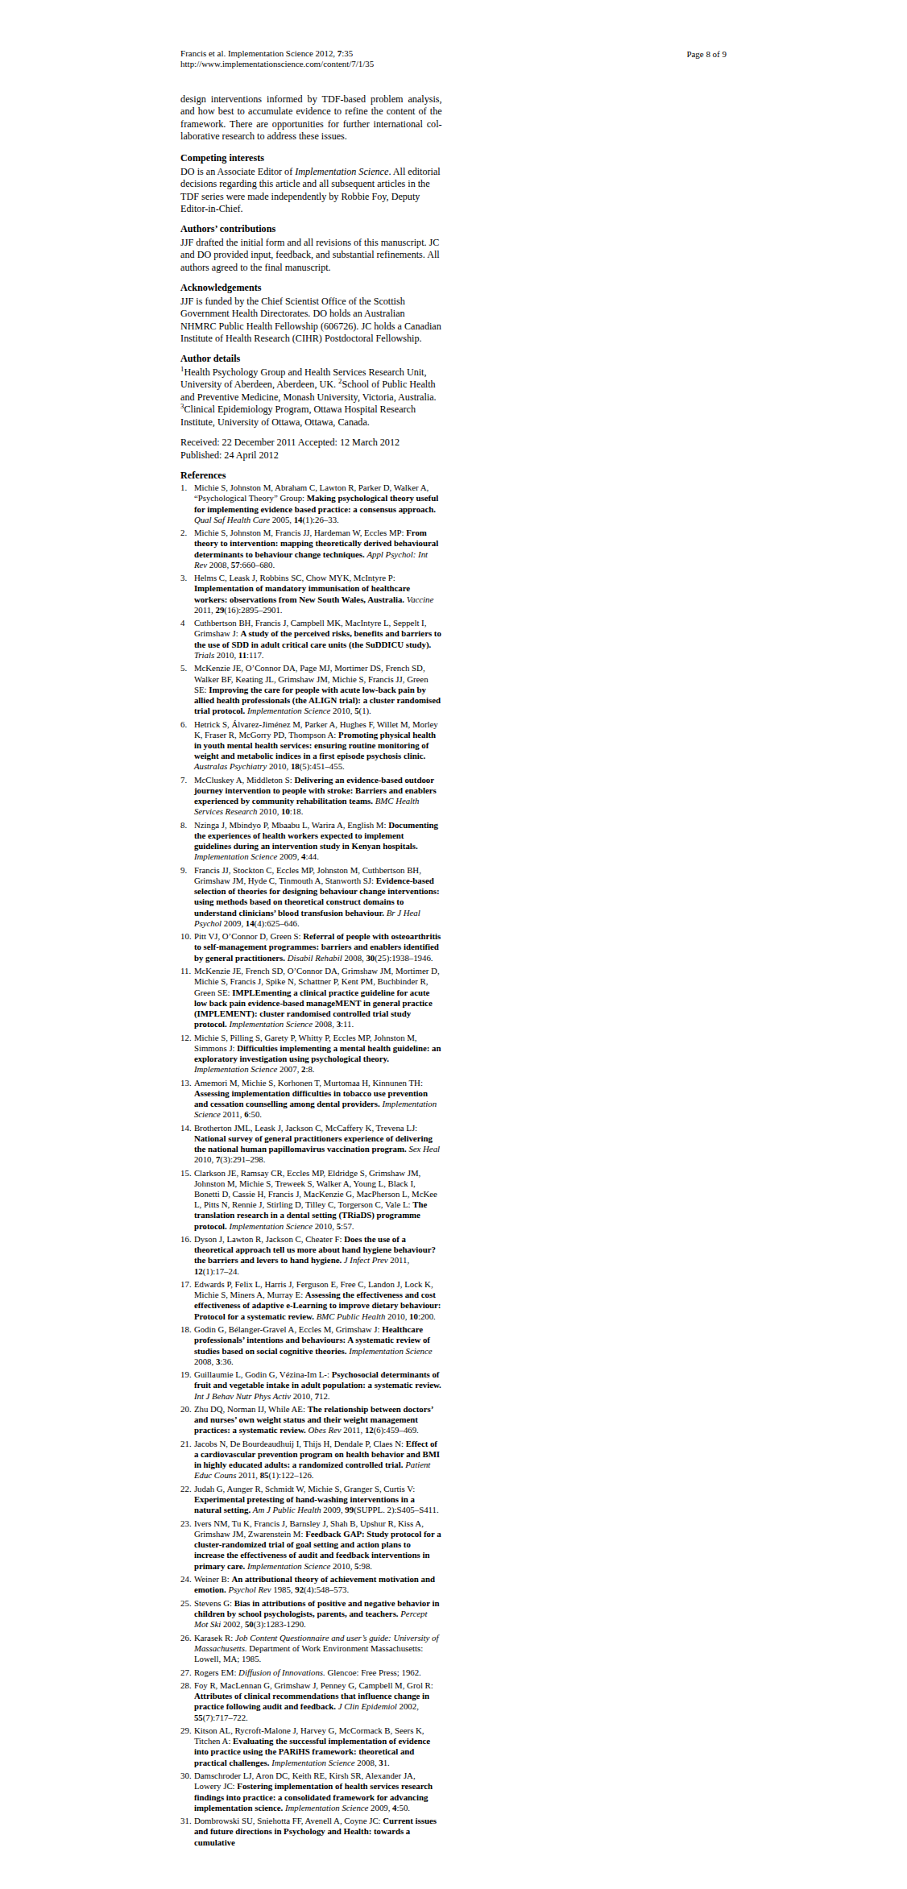Francis et al. Implementation Science 2012, 7:35
http://www.implementationscience.com/content/7/1/35
Page 8 of 9
design interventions informed by TDF-based problem analysis, and how best to accumulate evidence to refine the content of the framework. There are opportunities for further international collaborative research to address these issues.
Competing interests
DO is an Associate Editor of Implementation Science. All editorial decisions regarding this article and all subsequent articles in the TDF series were made independently by Robbie Foy, Deputy Editor-in-Chief.
Authors’ contributions
JJF drafted the initial form and all revisions of this manuscript. JC and DO provided input, feedback, and substantial refinements. All authors agreed to the final manuscript.
Acknowledgements
JJF is funded by the Chief Scientist Office of the Scottish Government Health Directorates. DO holds an Australian NHMRC Public Health Fellowship (606726). JC holds a Canadian Institute of Health Research (CIHR) Postdoctoral Fellowship.
Author details
1Health Psychology Group and Health Services Research Unit, University of Aberdeen, Aberdeen, UK. 2School of Public Health and Preventive Medicine, Monash University, Victoria, Australia. 3Clinical Epidemiology Program, Ottawa Hospital Research Institute, University of Ottawa, Ottawa, Canada.
Received: 22 December 2011 Accepted: 12 March 2012
Published: 24 April 2012
References
Michie S, Johnston M, Abraham C, Lawton R, Parker D, Walker A, “Psychological Theory” Group: Making psychological theory useful for implementing evidence based practice: a consensus approach. Qual Saf Health Care 2005, 14(1):26–33.
Michie S, Johnston M, Francis JJ, Hardeman W, Eccles MP: From theory to intervention: mapping theoretically derived behavioural determinants to behaviour change techniques. Appl Psychol: Int Rev 2008, 57:660–680.
Helms C, Leask J, Robbins SC, Chow MYK, McIntyre P: Implementation of mandatory immunisation of healthcare workers: observations from New South Wales, Australia. Vaccine 2011, 29(16):2895–2901.
Cuthbertson BH, Francis J, Campbell MK, MacIntyre L, Seppelt I, Grimshaw J: A study of the perceived risks, benefits and barriers to the use of SDD in adult critical care units (the SuDDICU study). Trials 2010, 11:117.
McKenzie JE, O’Connor DA, Page MJ, Mortimer DS, French SD, Walker BF, Keating JL, Grimshaw JM, Michie S, Francis JJ, Green SE: Improving the care for people with acute low-back pain by allied health professionals (the ALIGN trial): a cluster randomised trial protocol. Implementation Science 2010, 5(1).
Hetrick S, Álvarez-Jiménez M, Parker A, Hughes F, Willet M, Morley K, Fraser R, McGorry PD, Thompson A: Promoting physical health in youth mental health services: ensuring routine monitoring of weight and metabolic indices in a first episode psychosis clinic. Australas Psychiatry 2010, 18(5):451–455.
McCluskey A, Middleton S: Delivering an evidence-based outdoor journey intervention to people with stroke: Barriers and enablers experienced by community rehabilitation teams. BMC Health Services Research 2010, 10:18.
Nzinga J, Mbindyo P, Mbaabu L, Warira A, English M: Documenting the experiences of health workers expected to implement guidelines during an intervention study in Kenyan hospitals. Implementation Science 2009, 4:44.
Francis JJ, Stockton C, Eccles MP, Johnston M, Cuthbertson BH, Grimshaw JM, Hyde C, Tinmouth A, Stanworth SJ: Evidence-based selection of theories for designing behaviour change interventions: using methods based on theoretical construct domains to understand clinicians’ blood transfusion behaviour. Br J Heal Psychol 2009, 14(4):625–646.
Pitt VJ, O’Connor D, Green S: Referral of people with osteoarthritis to self-management programmes: barriers and enablers identified by general practitioners. Disabil Rehabil 2008, 30(25):1938–1946.
McKenzie JE, French SD, O’Connor DA, Grimshaw JM, Mortimer D, Michie S, Francis J, Spike N, Schattner P, Kent PM, Buchbinder R, Green SE: IMPLEmenting a clinical practice guideline for acute low back pain evidence-based manageMENT in general practice (IMPLEMENT): cluster randomised controlled trial study protocol. Implementation Science 2008, 3:11.
Michie S, Pilling S, Garety P, Whitty P, Eccles MP, Johnston M, Simmons J: Difficulties implementing a mental health guideline: an exploratory investigation using psychological theory. Implementation Science 2007, 2:8.
Amemori M, Michie S, Korhonen T, Murtomaa H, Kinnunen TH: Assessing implementation difficulties in tobacco use prevention and cessation counselling among dental providers. Implementation Science 2011, 6:50.
Brotherton JML, Leask J, Jackson C, McCaffery K, Trevena LJ: National survey of general practitioners experience of delivering the national human papillomavirus vaccination program. Sex Heal 2010, 7(3):291–298.
Clarkson JE, Ramsay CR, Eccles MP, Eldridge S, Grimshaw JM, Johnston M, Michie S, Treweek S, Walker A, Young L, Black I, Bonetti D, Cassie H, Francis J, MacKenzie G, MacPherson L, McKee L, Pitts N, Rennie J, Stirling D, Tilley C, Torgerson C, Vale L: The translation research in a dental setting (TRiaDS) programme protocol. Implementation Science 2010, 5:57.
Dyson J, Lawton R, Jackson C, Cheater F: Does the use of a theoretical approach tell us more about hand hygiene behaviour? the barriers and levers to hand hygiene. J Infect Prev 2011, 12(1):17–24.
Edwards P, Felix L, Harris J, Ferguson E, Free C, Landon J, Lock K, Michie S, Miners A, Murray E: Assessing the effectiveness and cost effectiveness of adaptive e-Learning to improve dietary behaviour: Protocol for a systematic review. BMC Public Health 2010, 10:200.
Godin G, Bélanger-Gravel A, Eccles M, Grimshaw J: Healthcare professionals’ intentions and behaviours: A systematic review of studies based on social cognitive theories. Implementation Science 2008, 3:36.
Guillaumie L, Godin G, Vézina-Im L-: Psychosocial determinants of fruit and vegetable intake in adult population: a systematic review. Int J Behav Nutr Phys Activ 2010, 712.
Zhu DQ, Norman IJ, While AE: The relationship between doctors’ and nurses’ own weight status and their weight management practices: a systematic review. Obes Rev 2011, 12(6):459–469.
Jacobs N, De Bourdeaudhuij I, Thijs H, Dendale P, Claes N: Effect of a cardiovascular prevention program on health behavior and BMI in highly educated adults: a randomized controlled trial. Patient Educ Couns 2011, 85(1):122–126.
Judah G, Aunger R, Schmidt W, Michie S, Granger S, Curtis V: Experimental pretesting of hand-washing interventions in a natural setting. Am J Public Health 2009, 99(SUPPL. 2):S405–S411.
Ivers NM, Tu K, Francis J, Barnsley J, Shah B, Upshur R, Kiss A, Grimshaw JM, Zwarenstein M: Feedback GAP: Study protocol for a cluster-randomized trial of goal setting and action plans to increase the effectiveness of audit and feedback interventions in primary care. Implementation Science 2010, 5:98.
Weiner B: An attributional theory of achievement motivation and emotion. Psychol Rev 1985, 92(4):548–573.
Stevens G: Bias in attributions of positive and negative behavior in children by school psychologists, parents, and teachers. Percept Mot Ski 2002, 50(3):1283-1290.
Karasek R: Job Content Questionnaire and user’s guide: University of Massachusetts. Department of Work Environment Massachusetts: Lowell, MA; 1985.
Rogers EM: Diffusion of Innovations. Glencoe: Free Press; 1962.
Foy R, MacLennan G, Grimshaw J, Penney G, Campbell M, Grol R: Attributes of clinical recommendations that influence change in practice following audit and feedback. J Clin Epidemiol 2002, 55(7):717–722.
Kitson AL, Rycroft-Malone J, Harvey G, McCormack B, Seers K, Titchen A: Evaluating the successful implementation of evidence into practice using the PARiHS framework: theoretical and practical challenges. Implementation Science 2008, 31.
Damschroder LJ, Aron DC, Keith RE, Kirsh SR, Alexander JA, Lowery JC: Fostering implementation of health services research findings into practice: a consolidated framework for advancing implementation science. Implementation Science 2009, 4:50.
Dombrowski SU, Sniehotta FF, Avenell A, Coyne JC: Current issues and future directions in Psychology and Health: towards a cumulative